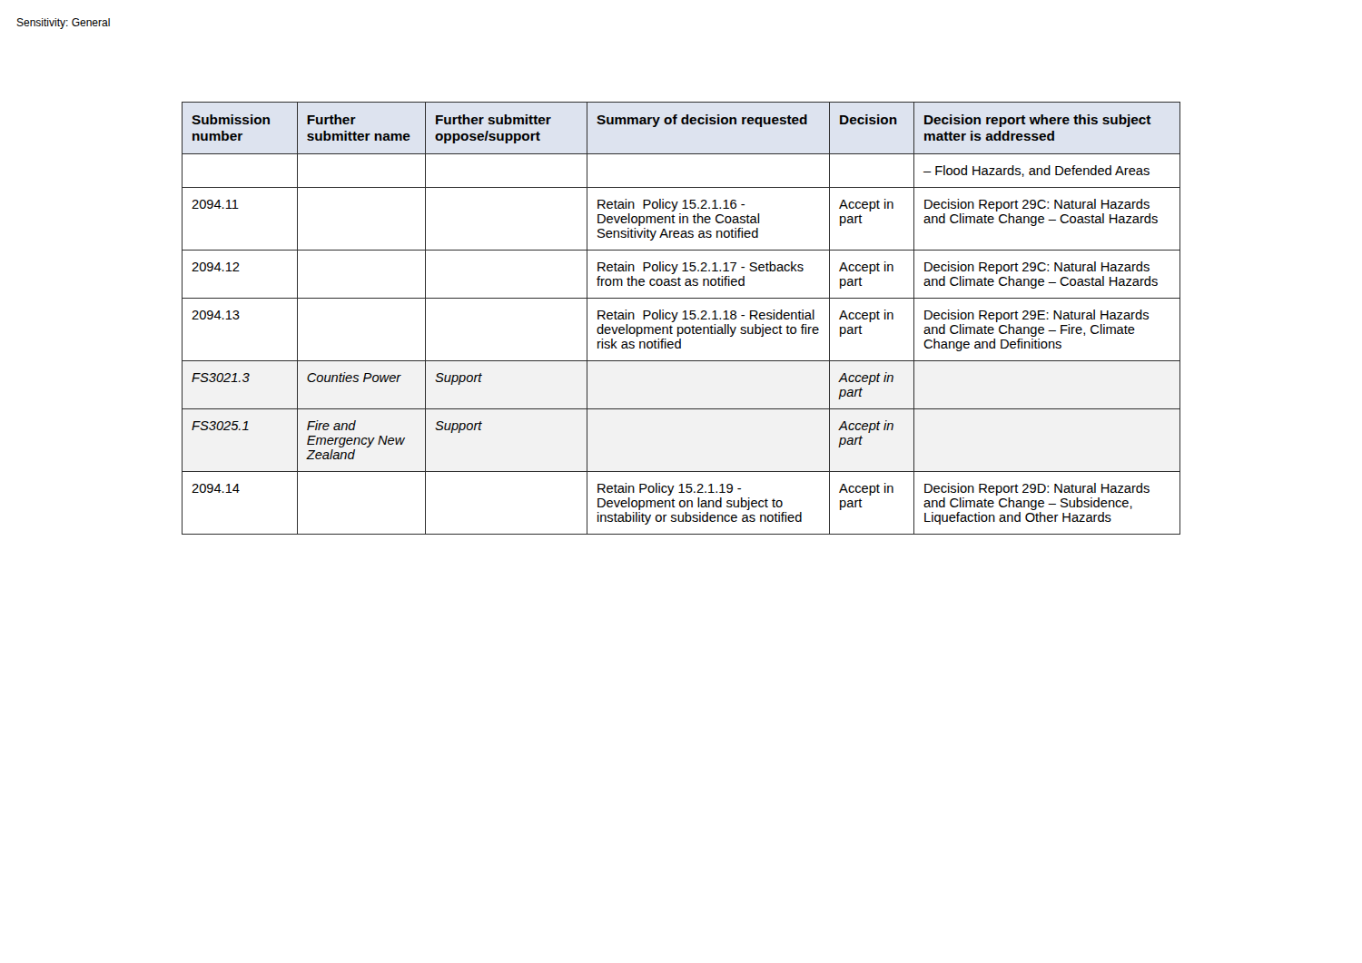Sensitivity: General
| Submission number | Further submitter name | Further submitter oppose/support | Summary of decision requested | Decision | Decision report where this subject matter is addressed |
| --- | --- | --- | --- | --- | --- |
| | | | | | – Flood Hazards, and Defended Areas |
| 2094.11 | | | Retain Policy 15.2.1.16 - Development in the Coastal Sensitivity Areas as notified | Accept in part | Decision Report 29C: Natural Hazards and Climate Change – Coastal Hazards |
| 2094.12 | | | Retain Policy 15.2.1.17 - Setbacks from the coast as notified | Accept in part | Decision Report 29C: Natural Hazards and Climate Change – Coastal Hazards |
| 2094.13 | | | Retain Policy 15.2.1.18 - Residential development potentially subject to fire risk as notified | Accept in part | Decision Report 29E: Natural Hazards and Climate Change – Fire, Climate Change and Definitions |
| FS3021.3 | Counties Power | Support | | Accept in part | |
| FS3025.1 | Fire and Emergency New Zealand | Support | | Accept in part | |
| 2094.14 | | | Retain Policy 15.2.1.19 - Development on land subject to instability or subsidence as notified | Accept in part | Decision Report 29D: Natural Hazards and Climate Change – Subsidence, Liquefaction and Other Hazards |